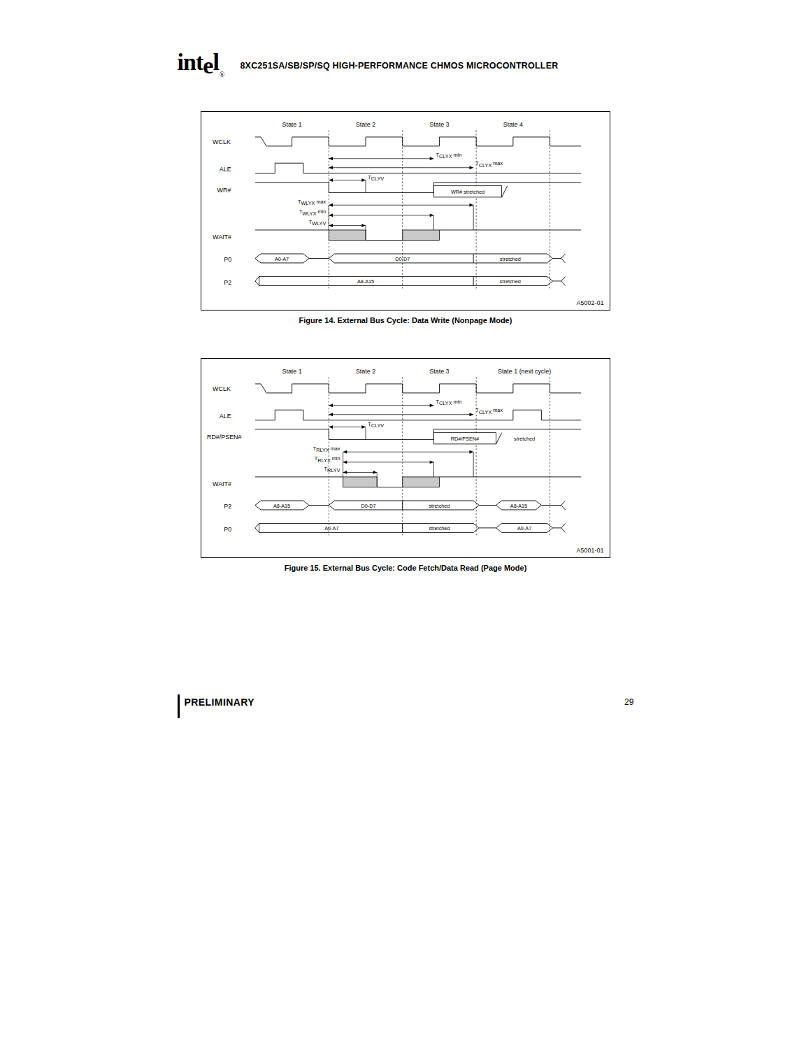intel®
8XC251SA/SB/SP/SQ HIGH-PERFORMANCE CHMOS MICROCONTROLLER
State 1 State 2 State 3 State 4 WCLK ALE TCLYX min TCLYX max WR# TCLYV WR# stretched WAIT# TWLYX max TWLYX min TWLYV P0 A0-A7 D0-D7 stretched P2 A8-A15 stretched
A5002-01
Figure 14. External Bus Cycle: Data Write (Nonpage Mode)
State 1 State 2 State 3 State 1 (next cycle) WCLK ALE TCLYX min TCLYX max RD#/PSEN# TCLYV RD#/PSEN# stretched WAIT# TRLYX max TRLYX min TRLYV P2 A8-A15 D0-D7 stretched A8-A15 P0 A0-A7 stretched A0-A7
A5001-01
Figure 15. External Bus Cycle: Code Fetch/Data Read (Page Mode)
PRELIMINARY
29